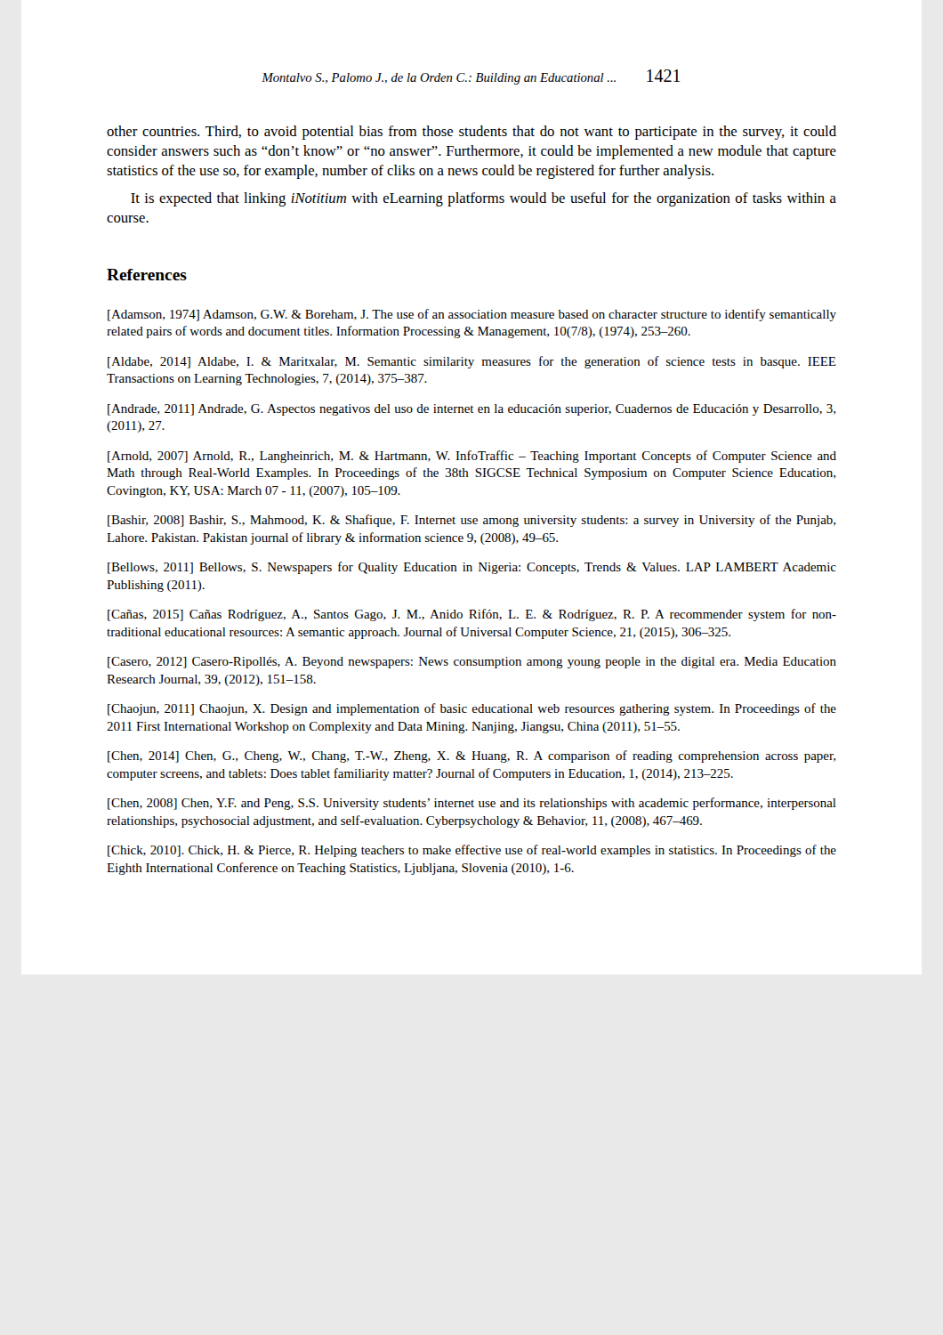Montalvo S., Palomo J., de la Orden C.: Building an Educational ... 1421
other countries. Third, to avoid potential bias from those students that do not want to participate in the survey, it could consider answers such as “don’t know” or “no answer”. Furthermore, it could be implemented a new module that capture statistics of the use so, for example, number of cliks on a news could be registered for further analysis.
It is expected that linking iNotitium with eLearning platforms would be useful for the organization of tasks within a course.
References
[Adamson, 1974] Adamson, G.W. & Boreham, J. The use of an association measure based on character structure to identify semantically related pairs of words and document titles. Information Processing & Management, 10(7/8), (1974), 253–260.
[Aldabe, 2014] Aldabe, I. & Maritxalar, M. Semantic similarity measures for the generation of science tests in basque. IEEE Transactions on Learning Technologies, 7, (2014), 375–387.
[Andrade, 2011] Andrade, G. Aspectos negativos del uso de internet en la educación superior, Cuadernos de Educación y Desarrollo, 3, (2011), 27.
[Arnold, 2007] Arnold, R., Langheinrich, M. & Hartmann, W. InfoTraffic – Teaching Important Concepts of Computer Science and Math through Real-World Examples. In Proceedings of the 38th SIGCSE Technical Symposium on Computer Science Education, Covington, KY, USA: March 07 - 11, (2007), 105–109.
[Bashir, 2008] Bashir, S., Mahmood, K. & Shafique, F. Internet use among university students: a survey in University of the Punjab, Lahore. Pakistan. Pakistan journal of library & information science 9, (2008), 49–65.
[Bellows, 2011] Bellows, S. Newspapers for Quality Education in Nigeria: Concepts, Trends & Values. LAP LAMBERT Academic Publishing (2011).
[Cañas, 2015] Cañas Rodríguez, A., Santos Gago, J. M., Anido Rifón, L. E. & Rodríguez, R. P. A recommender system for non-traditional educational resources: A semantic approach. Journal of Universal Computer Science, 21, (2015), 306–325.
[Casero, 2012] Casero-Ripollés, A. Beyond newspapers: News consumption among young people in the digital era. Media Education Research Journal, 39, (2012), 151–158.
[Chaojun, 2011] Chaojun, X. Design and implementation of basic educational web resources gathering system. In Proceedings of the 2011 First International Workshop on Complexity and Data Mining. Nanjing, Jiangsu, China (2011), 51–55.
[Chen, 2014] Chen, G., Cheng, W., Chang, T.-W., Zheng, X. & Huang, R. A comparison of reading comprehension across paper, computer screens, and tablets: Does tablet familiarity matter? Journal of Computers in Education, 1, (2014), 213–225.
[Chen, 2008] Chen, Y.F. and Peng, S.S. University students’ internet use and its relationships with academic performance, interpersonal relationships, psychosocial adjustment, and self-evaluation. Cyberpsychology & Behavior, 11, (2008), 467–469.
[Chick, 2010]. Chick, H. & Pierce, R. Helping teachers to make effective use of real-world examples in statistics. In Proceedings of the Eighth International Conference on Teaching Statistics, Ljubljana, Slovenia (2010), 1-6.